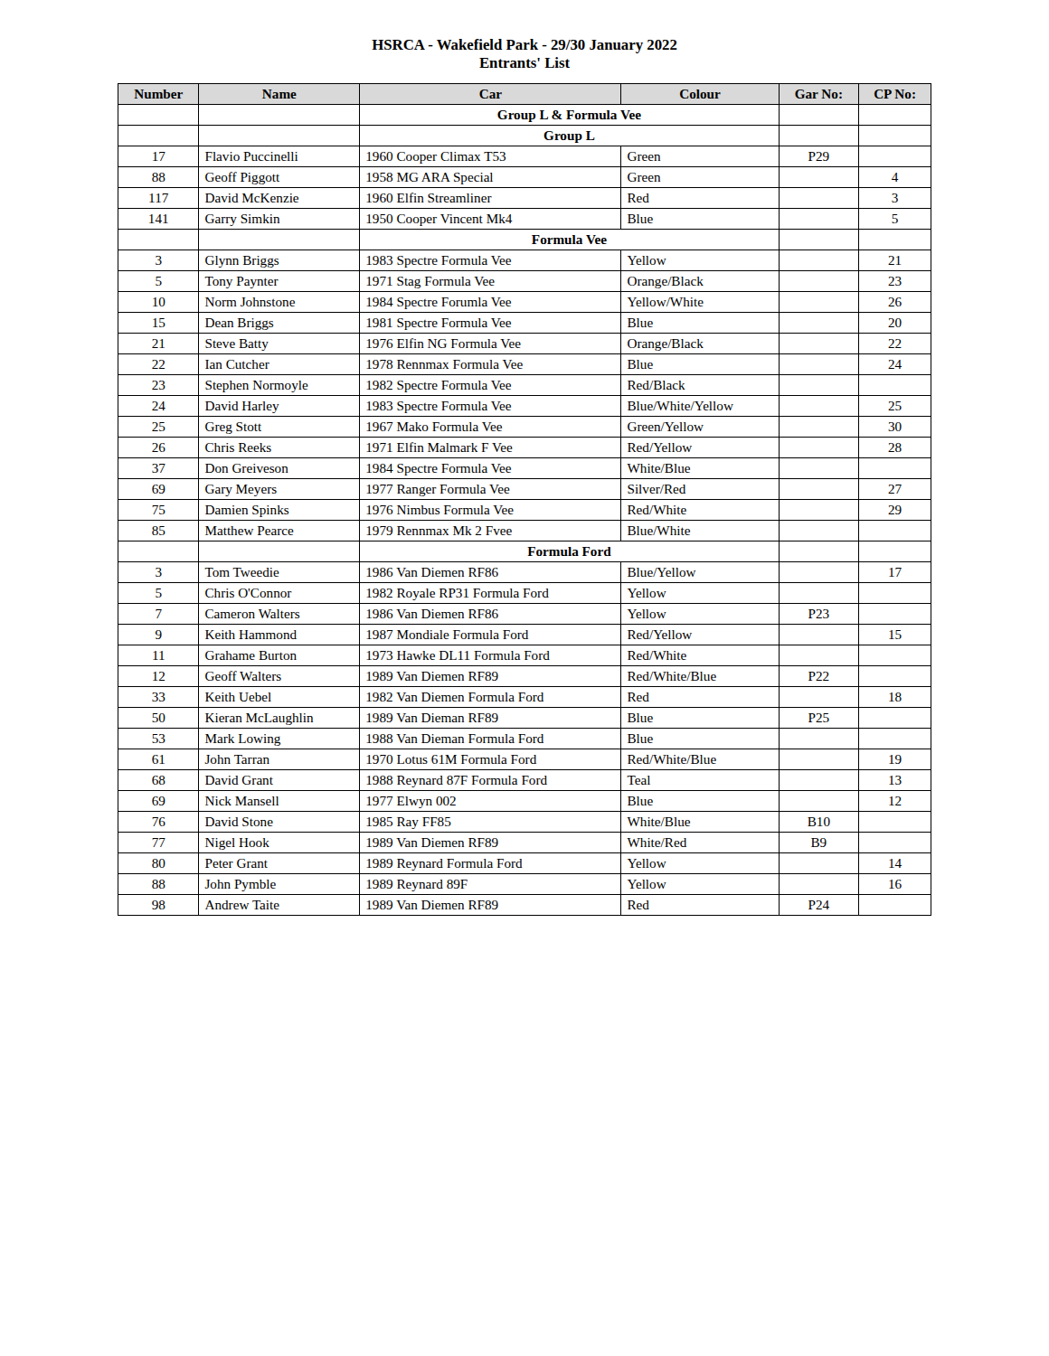HSRCA - Wakefield Park - 29/30 January 2022
Entrants' List
| Number | Name | Car | Colour | Gar No: | CP No: |
| --- | --- | --- | --- | --- | --- |
| | | Group L & Formula Vee | | |
| | | Group L | | |
| 17 | Flavio Puccinelli | 1960 Cooper Climax T53 | Green | P29 | |
| 88 | Geoff Piggott | 1958 MG ARA Special | Green | | 4 |
| 117 | David McKenzie | 1960 Elfin Streamliner | Red | | 3 |
| 141 | Garry Simkin | 1950 Cooper Vincent Mk4 | Blue | | 5 |
| | | Formula Vee | | |
| 3 | Glynn Briggs | 1983 Spectre Formula Vee | Yellow | | 21 |
| 5 | Tony Paynter | 1971 Stag Formula Vee | Orange/Black | | 23 |
| 10 | Norm Johnstone | 1984 Spectre Forumla Vee | Yellow/White | | 26 |
| 15 | Dean Briggs | 1981 Spectre Formula Vee | Blue | | 20 |
| 21 | Steve Batty | 1976 Elfin NG Formula Vee | Orange/Black | | 22 |
| 22 | Ian Cutcher | 1978 Rennmax Formula Vee | Blue | | 24 |
| 23 | Stephen Normoyle | 1982 Spectre Formula Vee | Red/Black | | |
| 24 | David Harley | 1983 Spectre Formula Vee | Blue/White/Yellow | | 25 |
| 25 | Greg Stott | 1967 Mako Formula Vee | Green/Yellow | | 30 |
| 26 | Chris Reeks | 1971 Elfin Malmark F Vee | Red/Yellow | | 28 |
| 37 | Don Greiveson | 1984 Spectre Formula Vee | White/Blue | | |
| 69 | Gary Meyers | 1977 Ranger Formula Vee | Silver/Red | | 27 |
| 75 | Damien Spinks | 1976 Nimbus Formula Vee | Red/White | | 29 |
| 85 | Matthew Pearce | 1979 Rennmax Mk 2 Fvee | Blue/White | | |
| | | Formula Ford | | |
| 3 | Tom Tweedie | 1986 Van Diemen RF86 | Blue/Yellow | | 17 |
| 5 | Chris O'Connor | 1982 Royale RP31 Formula Ford | Yellow | | |
| 7 | Cameron Walters | 1986 Van Diemen RF86 | Yellow | P23 | |
| 9 | Keith Hammond | 1987 Mondiale Formula Ford | Red/Yellow | | 15 |
| 11 | Grahame Burton | 1973 Hawke DL11 Formula Ford | Red/White | | |
| 12 | Geoff Walters | 1989 Van Diemen RF89 | Red/White/Blue | P22 | |
| 33 | Keith Uebel | 1982 Van Diemen Formula Ford | Red | | 18 |
| 50 | Kieran McLaughlin | 1989 Van Dieman RF89 | Blue | P25 | |
| 53 | Mark Lowing | 1988 Van Dieman Formula Ford | Blue | | |
| 61 | John Tarran | 1970 Lotus 61M Formula Ford | Red/White/Blue | | 19 |
| 68 | David Grant | 1988 Reynard 87F Formula Ford | Teal | | 13 |
| 69 | Nick Mansell | 1977 Elwyn 002 | Blue | | 12 |
| 76 | David Stone | 1985 Ray FF85 | White/Blue | B10 | |
| 77 | Nigel Hook | 1989 Van Diemen RF89 | White/Red | B9 | |
| 80 | Peter Grant | 1989 Reynard Formula Ford | Yellow | | 14 |
| 88 | John Pymble | 1989 Reynard 89F | Yellow | | 16 |
| 98 | Andrew Taite | 1989 Van Diemen RF89 | Red | P24 | |